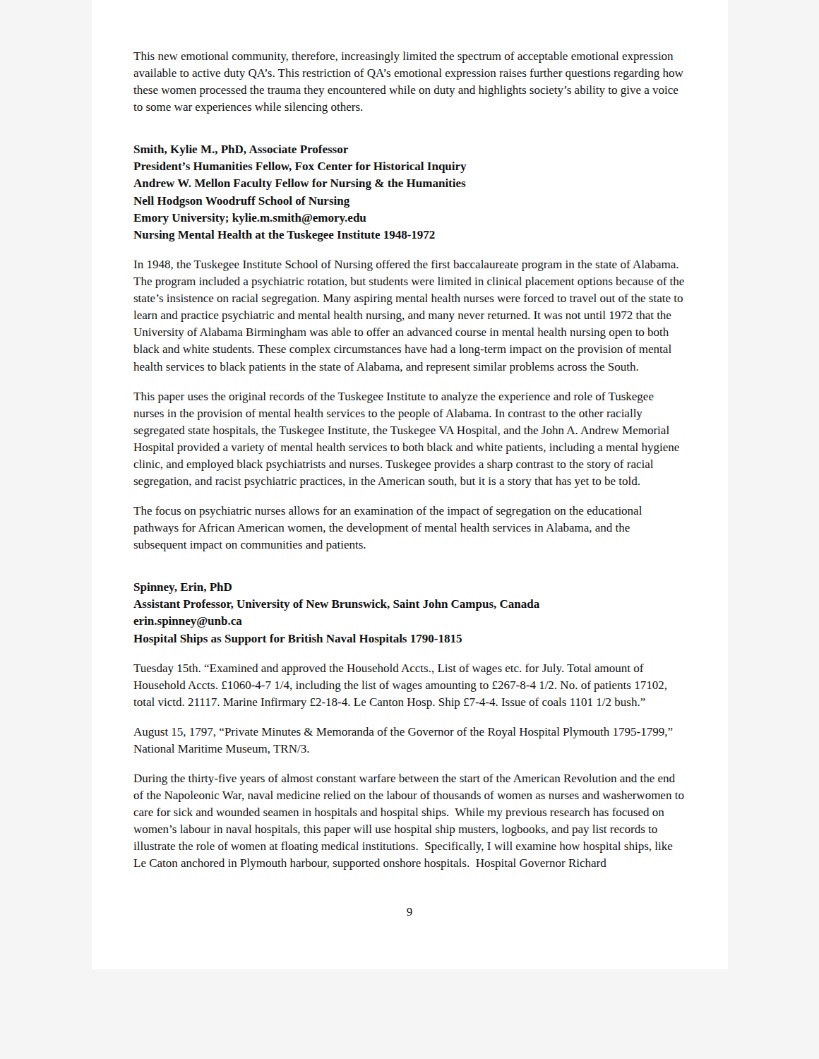This new emotional community, therefore, increasingly limited the spectrum of acceptable emotional expression available to active duty QA’s. This restriction of QA’s emotional expression raises further questions regarding how these women processed the trauma they encountered while on duty and highlights society’s ability to give a voice to some war experiences while silencing others.
Smith, Kylie M., PhD, Associate Professor President’s Humanities Fellow, Fox Center for Historical Inquiry Andrew W. Mellon Faculty Fellow for Nursing & the Humanities Nell Hodgson Woodruff School of Nursing Emory University; kylie.m.smith@emory.edu Nursing Mental Health at the Tuskegee Institute 1948-1972
In 1948, the Tuskegee Institute School of Nursing offered the first baccalaureate program in the state of Alabama. The program included a psychiatric rotation, but students were limited in clinical placement options because of the state’s insistence on racial segregation. Many aspiring mental health nurses were forced to travel out of the state to learn and practice psychiatric and mental health nursing, and many never returned. It was not until 1972 that the University of Alabama Birmingham was able to offer an advanced course in mental health nursing open to both black and white students. These complex circumstances have had a long-term impact on the provision of mental health services to black patients in the state of Alabama, and represent similar problems across the South.
This paper uses the original records of the Tuskegee Institute to analyze the experience and role of Tuskegee nurses in the provision of mental health services to the people of Alabama. In contrast to the other racially segregated state hospitals, the Tuskegee Institute, the Tuskegee VA Hospital, and the John A. Andrew Memorial Hospital provided a variety of mental health services to both black and white patients, including a mental hygiene clinic, and employed black psychiatrists and nurses. Tuskegee provides a sharp contrast to the story of racial segregation, and racist psychiatric practices, in the American south, but it is a story that has yet to be told.
The focus on psychiatric nurses allows for an examination of the impact of segregation on the educational pathways for African American women, the development of mental health services in Alabama, and the subsequent impact on communities and patients.
Spinney, Erin, PhD Assistant Professor, University of New Brunswick, Saint John Campus, Canada erin.spinney@unb.ca Hospital Ships as Support for British Naval Hospitals 1790-1815
Tuesday 15th. “Examined and approved the Household Accts., List of wages etc. for July. Total amount of Household Accts. £1060-4-7 1/4, including the list of wages amounting to £267-8-4 1/2. No. of patients 17102, total victd. 21117. Marine Infirmary £2-18-4. Le Canton Hosp. Ship £7-4-4. Issue of coals 1101 1/2 bush.”
August 15, 1797, “Private Minutes & Memoranda of the Governor of the Royal Hospital Plymouth 1795-1799,” National Maritime Museum, TRN/3.
During the thirty-five years of almost constant warfare between the start of the American Revolution and the end of the Napoleonic War, naval medicine relied on the labour of thousands of women as nurses and washerwomen to care for sick and wounded seamen in hospitals and hospital ships. While my previous research has focused on women’s labour in naval hospitals, this paper will use hospital ship musters, logbooks, and pay list records to illustrate the role of women at floating medical institutions. Specifically, I will examine how hospital ships, like Le Caton anchored in Plymouth harbour, supported onshore hospitals. Hospital Governor Richard
9